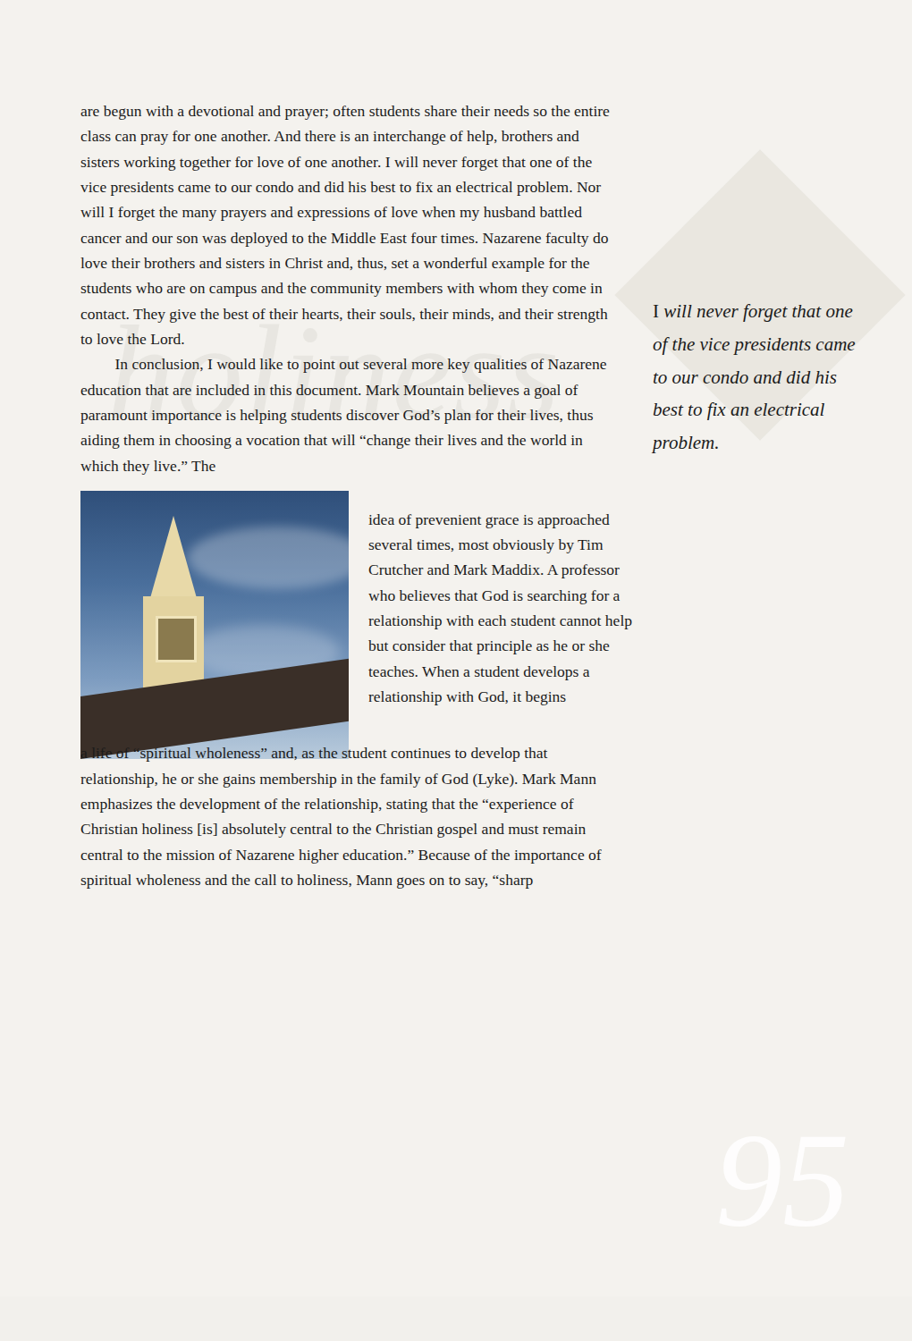holiness
95
I will never forget that one of the vice presidents came to our condo and did his best to fix an electrical problem.
are begun with a devotional and prayer; often students share their needs so the entire class can pray for one another. And there is an interchange of help, brothers and sisters working together for love of one another. I will never forget that one of the vice presidents came to our condo and did his best to fix an electrical problem. Nor will I forget the many prayers and expressions of love when my husband battled cancer and our son was deployed to the Middle East four times. Nazarene faculty do love their brothers and sisters in Christ and, thus, set a wonderful example for the students who are on campus and the community members with whom they come in contact. They give the best of their hearts, their souls, their minds, and their strength to love the Lord.
In conclusion, I would like to point out several more key qualities of Nazarene education that are included in this document. Mark Mountain believes a goal of paramount importance is helping students discover God’s plan for their lives, thus aiding them in choosing a vocation that will “change their lives and the world in which they live.” The
idea of prevenient grace is approached several times, most obviously by Tim Crutcher and Mark Maddix. A professor who believes that God is searching for a relationship with each student cannot help but consider that principle as he or she teaches. When a student develops a relationship with God, it begins
a life of “spiritual wholeness” and, as the student continues to develop that relationship, he or she gains membership in the family of God (Lyke). Mark Mann emphasizes the development of the relationship, stating that the “experience of Christian holiness [is] absolutely central to the Christian gospel and must remain central to the mission of Nazarene higher education.” Because of the importance of spiritual wholeness and the call to holiness, Mann goes on to say, “sharp